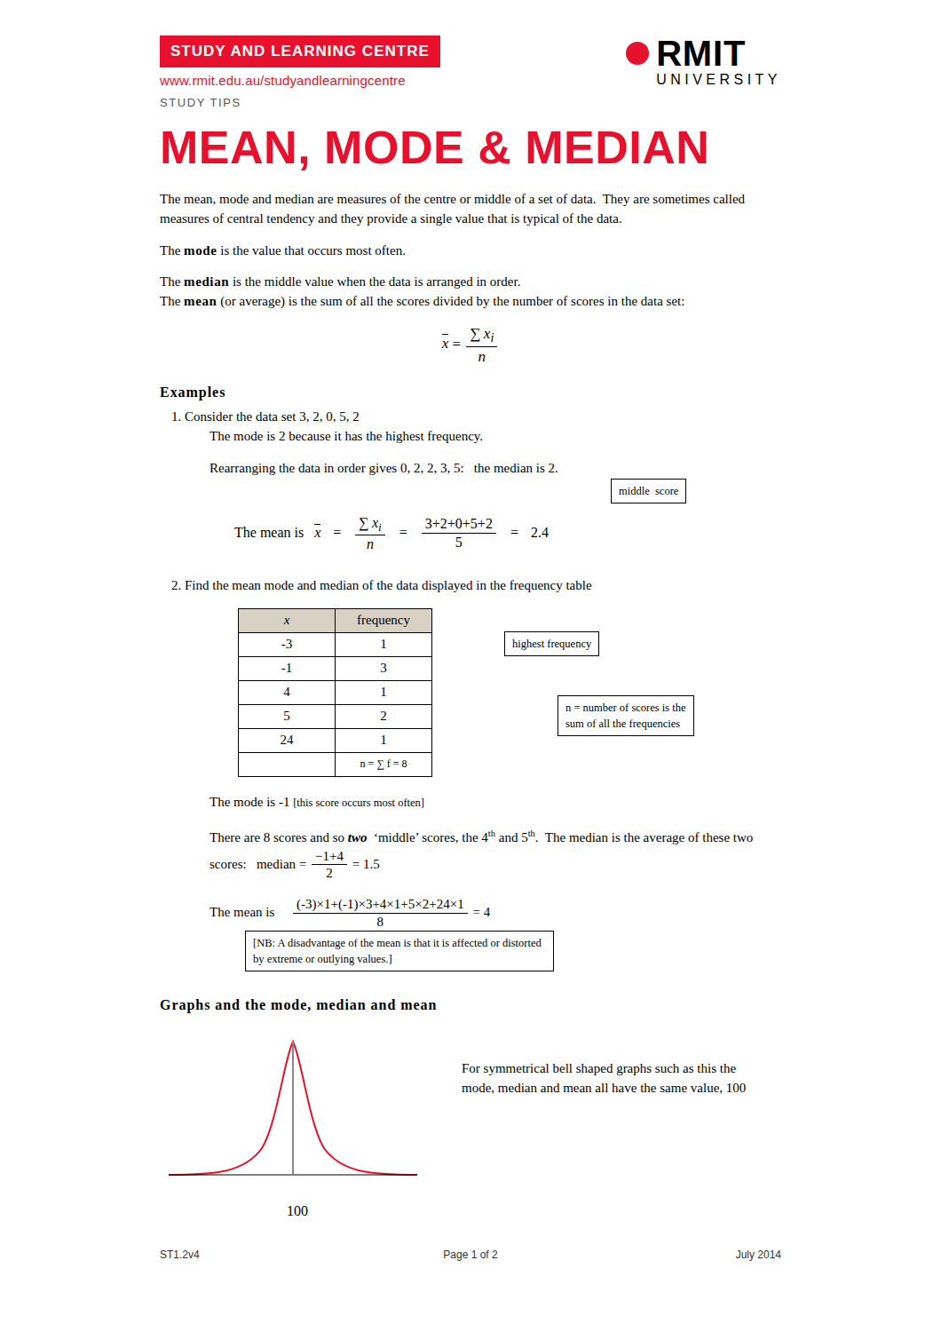STUDY AND LEARNING CENTRE
www.rmit.edu.au/studyandlearningcentre
STUDY TIPS
RMIT
UNIVERSITY
MEAN, MODE & MEDIAN
The mean, mode and median are measures of the centre or middle of a set of data. They are sometimes called measures of central tendency and they provide a single value that is typical of the data.
The mode is the value that occurs most often.
The median is the middle value when the data is arranged in order.
The mean (or average) is the sum of all the scores divided by the number of scores in the data set:
x = ∑ xi n
Examples
Consider the data set 3, 2, 0, 5, 2
The mode is 2 because it has the highest frequency.
Rearranging the data in order gives 0, 2, 2, 3, 5: the median is 2.
middle score
The mean is x = ∑ xi n = 3+2+0+5+2 5 = 2.4
Find the mean mode and median of the data displayed in the frequency table
| x | frequency |
| --- | --- |
| -3 | 1 |
| -1 | 3 |
| 4 | 1 |
| 5 | 2 |
| 24 | 1 |
| | n = ∑ f = 8 |
highest frequency
n = number of scores is the
sum of all the frequencies
The mode is -1 [this score occurs most often]
There are 8 scores and so two ‘middle’ scores, the 4th and 5th. The median is the average of these two scores: median = −1+4 2 = 1.5
The mean is (-3)×1+(-1)×3+4×1+5×2+24×1 8 = 4 [NB: A disadvantage of the mean is that it is affected or distorted by extreme or outlying values.]
Graphs and the mode, median and mean
100
For symmetrical bell shaped graphs such as this the mode, median and mean all have the same value, 100
ST1.2v4
Page 1 of 2
July 2014